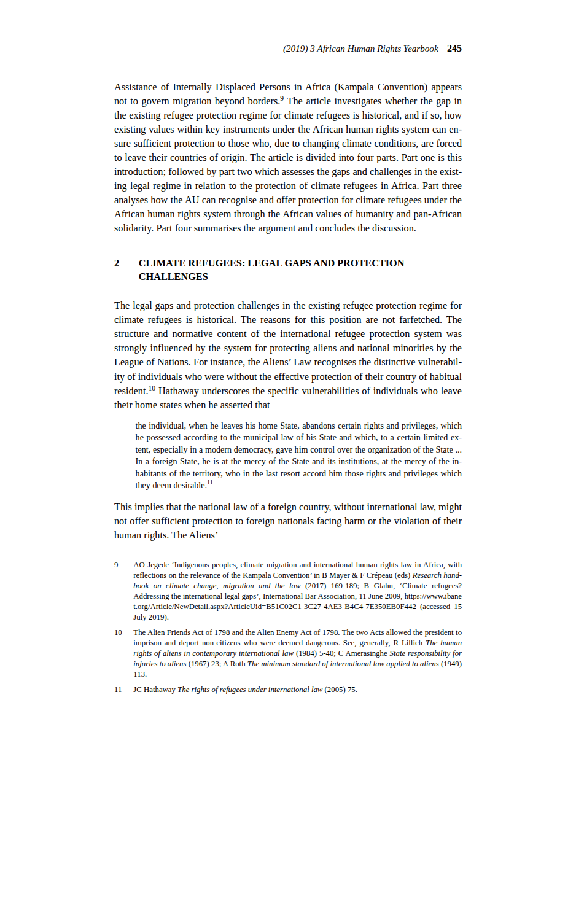(2019) 3 African Human Rights Yearbook 245
Assistance of Internally Displaced Persons in Africa (Kampala Convention) appears not to govern migration beyond borders.9 The article investigates whether the gap in the existing refugee protection regime for climate refugees is historical, and if so, how existing values within key instruments under the African human rights system can ensure sufficient protection to those who, due to changing climate conditions, are forced to leave their countries of origin. The article is divided into four parts. Part one is this introduction; followed by part two which assesses the gaps and challenges in the existing legal regime in relation to the protection of climate refugees in Africa. Part three analyses how the AU can recognise and offer protection for climate refugees under the African human rights system through the African values of humanity and pan-African solidarity. Part four summarises the argument and concludes the discussion.
2 Climate refugees: legal gaps and protection challenges
The legal gaps and protection challenges in the existing refugee protection regime for climate refugees is historical. The reasons for this position are not farfetched. The structure and normative content of the international refugee protection system was strongly influenced by the system for protecting aliens and national minorities by the League of Nations. For instance, the Aliens’ Law recognises the distinctive vulnerability of individuals who were without the effective protection of their country of habitual resident.10 Hathaway underscores the specific vulnerabilities of individuals who leave their home states when he asserted that
the individual, when he leaves his home State, abandons certain rights and privileges, which he possessed according to the municipal law of his State and which, to a certain limited extent, especially in a modern democracy, gave him control over the organization of the State ... In a foreign State, he is at the mercy of the State and its institutions, at the mercy of the inhabitants of the territory, who in the last resort accord him those rights and privileges which they deem desirable.11
This implies that the national law of a foreign country, without international law, might not offer sufficient protection to foreign nationals facing harm or the violation of their human rights. The Aliens’
AO Jegede ‘Indigenous peoples, climate migration and international human rights law in Africa, with reflections on the relevance of the Kampala Convention’ in B Mayer & F Crépeau (eds) Research handbook on climate change, migration and the law (2017) 169-189; B Glahn, ‘Climate refugees? Addressing the international legal gaps’, International Bar Association, 11 June 2009, https://www.ibanet.org/Article/NewDetail.aspx?ArticleUid=B51C02C1-3C27-4AE3-B4C4-7E350EB0F442 (accessed 15 July 2019).
The Alien Friends Act of 1798 and the Alien Enemy Act of 1798. The two Acts allowed the president to imprison and deport non-citizens who were deemed dangerous. See, generally, R Lillich The human rights of aliens in contemporary international law (1984) 5-40; C Amerasinghe State responsibility for injuries to aliens (1967) 23; A Roth The minimum standard of international law applied to aliens (1949) 113.
JC Hathaway The rights of refugees under international law (2005) 75.